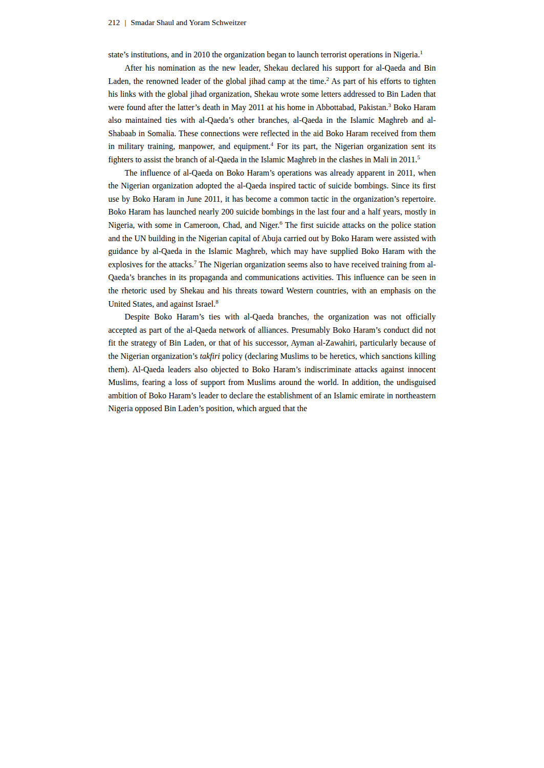212|Smadar Shaul and Yoram Schweitzer
state’s institutions, and in 2010 the organization began to launch terrorist operations in Nigeria.1
After his nomination as the new leader, Shekau declared his support for al-Qaeda and Bin Laden, the renowned leader of the global jihad camp at the time.2 As part of his efforts to tighten his links with the global jihad organization, Shekau wrote some letters addressed to Bin Laden that were found after the latter’s death in May 2011 at his home in Abbottabad, Pakistan.3 Boko Haram also maintained ties with al-Qaeda’s other branches, al-Qaeda in the Islamic Maghreb and al-Shabaab in Somalia. These connections were reflected in the aid Boko Haram received from them in military training, manpower, and equipment.4 For its part, the Nigerian organization sent its fighters to assist the branch of al-Qaeda in the Islamic Maghreb in the clashes in Mali in 2011.5
The influence of al-Qaeda on Boko Haram’s operations was already apparent in 2011, when the Nigerian organization adopted the al-Qaeda inspired tactic of suicide bombings. Since its first use by Boko Haram in June 2011, it has become a common tactic in the organization’s repertoire. Boko Haram has launched nearly 200 suicide bombings in the last four and a half years, mostly in Nigeria, with some in Cameroon, Chad, and Niger.6 The first suicide attacks on the police station and the UN building in the Nigerian capital of Abuja carried out by Boko Haram were assisted with guidance by al-Qaeda in the Islamic Maghreb, which may have supplied Boko Haram with the explosives for the attacks.7 The Nigerian organization seems also to have received training from al-Qaeda’s branches in its propaganda and communications activities. This influence can be seen in the rhetoric used by Shekau and his threats toward Western countries, with an emphasis on the United States, and against Israel.8
Despite Boko Haram’s ties with al-Qaeda branches, the organization was not officially accepted as part of the al-Qaeda network of alliances. Presumably Boko Haram’s conduct did not fit the strategy of Bin Laden, or that of his successor, Ayman al-Zawahiri, particularly because of the Nigerian organization’s takfiri policy (declaring Muslims to be heretics, which sanctions killing them). Al-Qaeda leaders also objected to Boko Haram’s indiscriminate attacks against innocent Muslims, fearing a loss of support from Muslims around the world. In addition, the undisguised ambition of Boko Haram’s leader to declare the establishment of an Islamic emirate in northeastern Nigeria opposed Bin Laden’s position, which argued that the